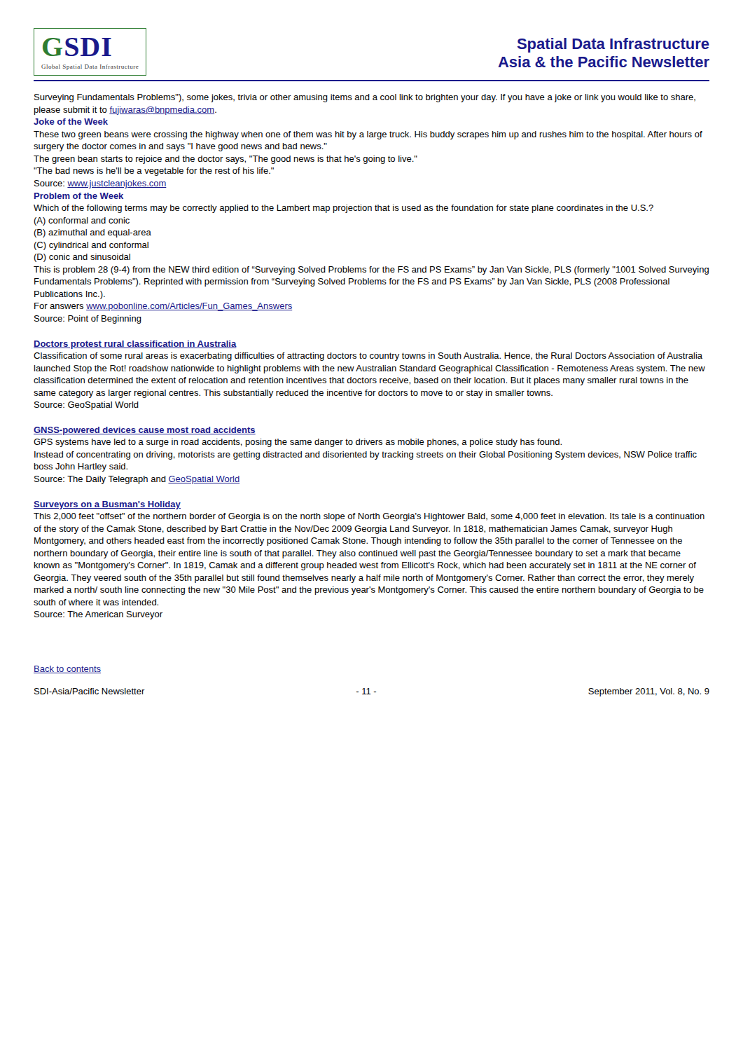GSDI
Global Spatial Data Infrastructure
Spatial Data Infrastructure
Asia & the Pacific Newsletter
Surveying Fundamentals Problems"), some jokes, trivia or other amusing items and a cool link to brighten your day. If you have a joke or link you would like to share, please submit it to fujiwaras@bnpmedia.com.
Joke of the Week
These two green beans were crossing the highway when one of them was hit by a large truck. His buddy scrapes him up and rushes him to the hospital. After hours of surgery the doctor comes in and says "I have good news and bad news."
The green bean starts to rejoice and the doctor says, "The good news is that he's going to live."
"The bad news is he'll be a vegetable for the rest of his life."
Source: www.justcleanjokes.com
Problem of the Week
Which of the following terms may be correctly applied to the Lambert map projection that is used as the foundation for state plane coordinates in the U.S.?
(A) conformal and conic
(B) azimuthal and equal-area
(C) cylindrical and conformal
(D) conic and sinusoidal
This is problem 28 (9-4) from the NEW third edition of “Surveying Solved Problems for the FS and PS Exams” by Jan Van Sickle, PLS (formerly "1001 Solved Surveying Fundamentals Problems"). Reprinted with permission from “Surveying Solved Problems for the FS and PS Exams” by Jan Van Sickle, PLS (2008 Professional Publications Inc.).
For answers www.pobonline.com/Articles/Fun_Games_Answers
Source: Point of Beginning
Doctors protest rural classification in Australia
Classification of some rural areas is exacerbating difficulties of attracting doctors to country towns in South Australia. Hence, the Rural Doctors Association of Australia launched Stop the Rot! roadshow nationwide to highlight problems with the new Australian Standard Geographical Classification - Remoteness Areas system. The new classification determined the extent of relocation and retention incentives that doctors receive, based on their location. But it places many smaller rural towns in the same category as larger regional centres. This substantially reduced the incentive for doctors to move to or stay in smaller towns.
Source: GeoSpatial World
GNSS-powered devices cause most road accidents
GPS systems have led to a surge in road accidents, posing the same danger to drivers as mobile phones, a police study has found.
Instead of concentrating on driving, motorists are getting distracted and disoriented by tracking streets on their Global Positioning System devices, NSW Police traffic boss John Hartley said.
Source: The Daily Telegraph and GeoSpatial World
Surveyors on a Busman's Holiday
This 2,000 feet "offset" of the northern border of Georgia is on the north slope of North Georgia's Hightower Bald, some 4,000 feet in elevation. Its tale is a continuation of the story of the Camak Stone, described by Bart Crattie in the Nov/Dec 2009 Georgia Land Surveyor. In 1818, mathematician James Camak, surveyor Hugh Montgomery, and others headed east from the incorrectly positioned Camak Stone. Though intending to follow the 35th parallel to the corner of Tennessee on the northern boundary of Georgia, their entire line is south of that parallel. They also continued well past the Georgia/Tennessee boundary to set a mark that became known as "Montgomery's Corner". In 1819, Camak and a different group headed west from Ellicott's Rock, which had been accurately set in 1811 at the NE corner of Georgia. They veered south of the 35th parallel but still found themselves nearly a half mile north of Montgomery's Corner. Rather than correct the error, they merely marked a north/ south line connecting the new "30 Mile Post" and the previous year's Montgomery's Corner. This caused the entire northern boundary of Georgia to be south of where it was intended.
Source: The American Surveyor
Back to contents
SDI-Asia/Pacific Newsletter
- 11 -
September 2011, Vol. 8, No. 9